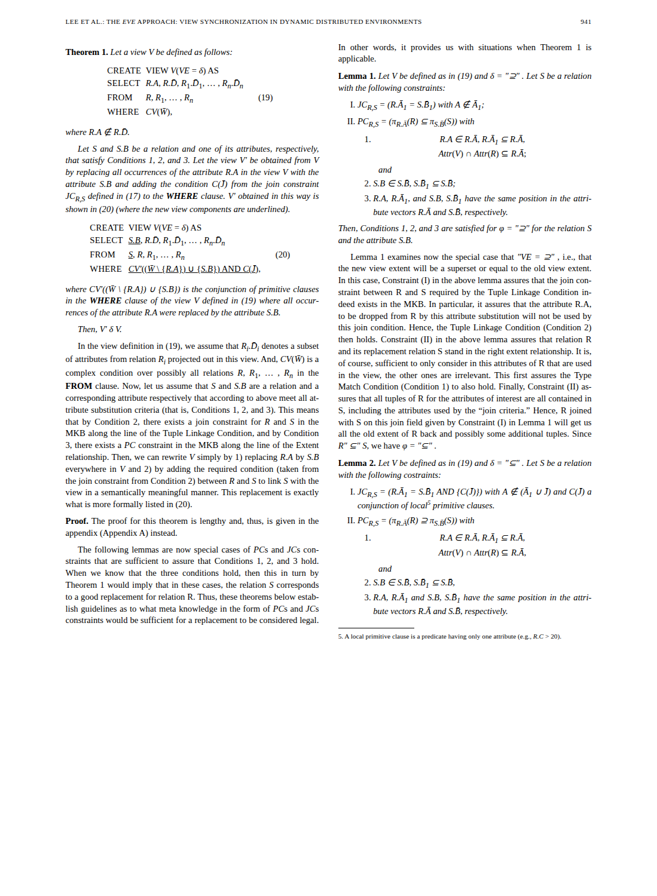Lee et al.: The EVE Approach: View Synchronization in Dynamic Distributed Environments 941
Theorem 1. Let a view V be defined as follows:
| CREATE | VIEW V ( VE = δ ) AS | |
| SELECT | R.A , R.D̄ , R 1 . D̄ 1 , … , R n . D̄ n | |
| FROM | R , R 1 , … , R n | (19) |
| WHERE | CV ( W̄ ), | |
where R.A ∉ R.D̄.
Let S and S.B be a relation and one of its attributes, respectively, that satisfy Conditions 1, 2, and 3. Let the view V′ be obtained from V by replacing all occurrences of the attribute R.A in the view V with the attribute S.B and adding the condition C(J̄) from the join constraint JCR,S defined in (17) to the WHERE clause. V′ obtained in this way is shown in (20) (where the new view components are underlined).
| CREATE | VIEW V ( VE = δ ) AS | |
| SELECT | S.B , R.D̄ , R 1 . D̄ 1 , … , R n . D̄ n | |
| FROM | S , R , R 1 , … , R n | (20) |
| WHERE | CV′ (( W̄ \ { R.A }) ∪ { S.B }) AND C ( J̄ ), | |
where CV′((W̄ \ {R.A}) ∪ {S.B}) is the conjunction of primitive clauses in the WHERE clause of the view V defined in (19) where all occurrences of the attribute R.A were replaced by the attribute S.B.
Then, V′ δ V.
In the view definition in (19), we assume that Ri.D̄i denotes a subset of attributes from relation Ri projected out in this view. And, CV(W̄) is a complex condition over possibly all relations R, R1, … , Rn in the FROM clause. Now, let us assume that S and S.B are a relation and a corresponding attribute respectively that according to above meet all attribute substitution criteria (that is, Conditions 1, 2, and 3). This means that by Condition 2, there exists a join constraint for R and S in the MKB along the line of the Tuple Linkage Condition, and by Condition 3, there exists a PC constraint in the MKB along the line of the Extent relationship. Then, we can rewrite V simply by 1) replacing R.A by S.B everywhere in V and 2) by adding the required condition (taken from the join constraint from Condition 2) between R and S to link S with the view in a semantically meaningful manner. This replacement is exactly what is more formally listed in (20).
Proof. The proof for this theorem is lengthy and, thus, is given in the appendix (Appendix A) instead.
The following lemmas are now special cases of PCs and JCs constraints that are sufficient to assure that Conditions 1, 2, and 3 hold. When we know that the three conditions hold, then this in turn by Theorem 1 would imply that in these cases, the relation S corresponds to a good replacement for relation R. Thus, these theorems below establish guidelines as to what meta knowledge in the form of PCs and JCs constraints would be sufficient for a replacement to be considered legal. In other words, it provides us with situations when Theorem 1 is applicable.
Lemma 1. Let V be defined as in (19) and δ = "⊇" . Let S be a relation with the following constraints:
JCR,S = (R.Ā1 = S.B̄1) with A ∉ Ā1;
PCR,S = (πR.Ā(R) ⊆ πS.B̄(S)) with
R.A ∈ R.Ā, R.Ā1 ⊆ R.Ā,
Attr(V) ∩ Attr(R) ⊆ R.Ā;
and
S.B ∈ S.B̄, S.B̄1 ⊆ S.B̄;
R.A, R.Ā1, and S.B, S.B̄1 have the same position in the attribute vectors R.Ā and S.B̄, respectively.
Then, Conditions 1, 2, and 3 are satisfied for φ = "⊇" for the relation S and the attribute S.B.
Lemma 1 examines now the special case that "VE = ⊇" , i.e., that the new view extent will be a superset or equal to the old view extent. In this case, Constraint (I) in the above lemma assures that the join constraint between R and S required by the Tuple Linkage Condition indeed exists in the MKB. In particular, it assures that the attribute R.A, to be dropped from R by this attribute substitution will not be used by this join condition. Hence, the Tuple Linkage Condition (Condition 2) then holds. Constraint (II) in the above lemma assures that relation R and its replacement relation S stand in the right extent relationship. It is, of course, sufficient to only consider in this attributes of R that are used in the view, the other ones are irrelevant. This first assures the Type Match Condition (Condition 1) to also hold. Finally, Constraint (II) assures that all tuples of R for the attributes of interest are all contained in S, including the attributes used by the “join criteria.” Hence, R joined with S on this join field given by Constraint (I) in Lemma 1 will get us all the old extent of R back and possibly some additional tuples. Since R″ ⊆" S, we have φ = "⊆" .
Lemma 2. Let V be defined as in (19) and δ = "⊆" . Let S be a relation with the following costraints:
JCR,S = (R.Ā1 = S.B̄1 AND {C(J̄)}) with A ∉ (Ā1 ∪ J̄) and C(J̄) a conjunction of local5 primitive clauses.
PCR,S = (πR.Ā(R) ⊇ πS.B̄(S)) with
R.A ∈ R.Ā, R.Ā1 ⊆ R.Ā,
Attr(V) ∩ Attr(R) ⊆ R.Ā,
and
S.B ∈ S.B̄, S.B̄1 ⊆ S.B̄,
R.A, R.Ā1 and S.B, S.B̄1 have the same position in the attribute vectors R.Ā and S.B̄, respectively.
5. A local primitive clause is a predicate having only one attribute (e.g., R.C > 20).